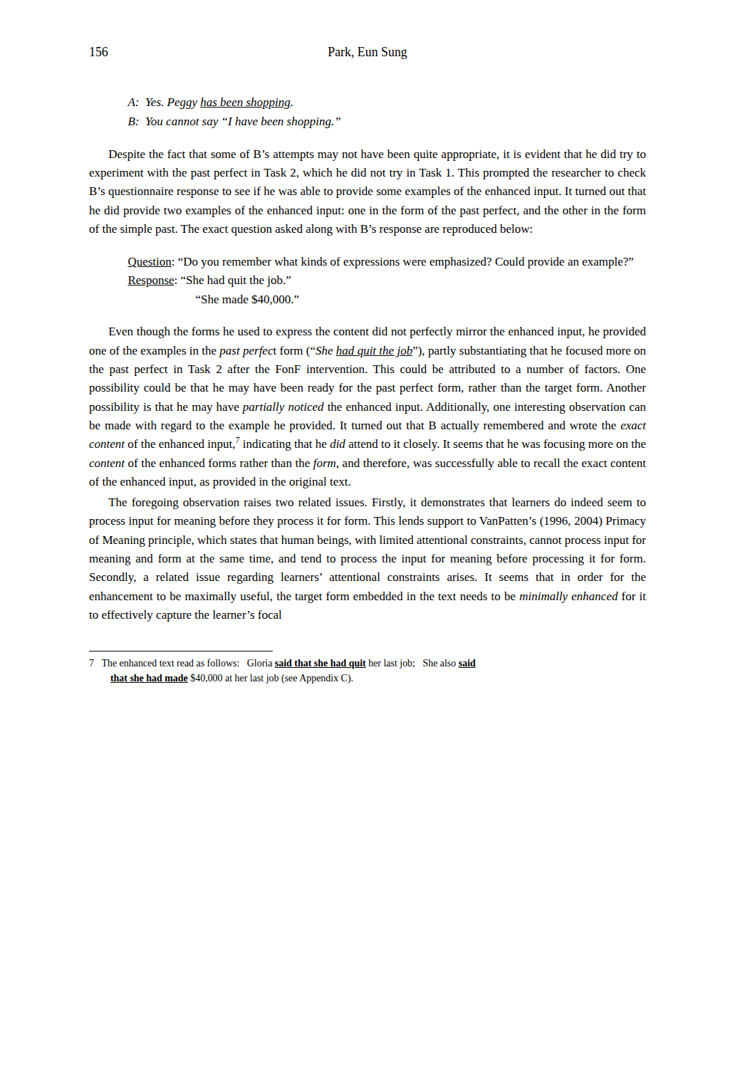156
Park, Eun Sung
A: Yes. Peggy has been shopping.
B: You cannot say “I have been shopping.”
Despite the fact that some of B’s attempts may not have been quite appropriate, it is evident that he did try to experiment with the past perfect in Task 2, which he did not try in Task 1. This prompted the researcher to check B’s questionnaire response to see if he was able to provide some examples of the enhanced input. It turned out that he did provide two examples of the enhanced input: one in the form of the past perfect, and the other in the form of the simple past. The exact question asked along with B’s response are reproduced below:
Question: “Do you remember what kinds of expressions were emphasized? Could provide an example?” Response: “She had quit the job.” “She made $40,000.”
Even though the forms he used to express the content did not perfectly mirror the enhanced input, he provided one of the examples in the past perfect form (“She had quit the job”), partly substantiating that he focused more on the past perfect in Task 2 after the FonF intervention. This could be attributed to a number of factors. One possibility could be that he may have been ready for the past perfect form, rather than the target form. Another possibility is that he may have partially noticed the enhanced input. Additionally, one interesting observation can be made with regard to the example he provided. It turned out that B actually remembered and wrote the exact content of the enhanced input,7 indicating that he did attend to it closely. It seems that he was focusing more on the content of the enhanced forms rather than the form, and therefore, was successfully able to recall the exact content of the enhanced input, as provided in the original text.
The foregoing observation raises two related issues. Firstly, it demonstrates that learners do indeed seem to process input for meaning before they process it for form. This lends support to VanPatten’s (1996, 2004) Primacy of Meaning principle, which states that human beings, with limited attentional constraints, cannot process input for meaning and form at the same time, and tend to process the input for meaning before processing it for form. Secondly, a related issue regarding learners’ attentional constraints arises. It seems that in order for the enhancement to be maximally useful, the target form embedded in the text needs to be minimally enhanced for it to effectively capture the learner’s focal
7 The enhanced text read as follows: Gloria said that she had quit her last job; She also said that she had made $40,000 at her last job (see Appendix C).